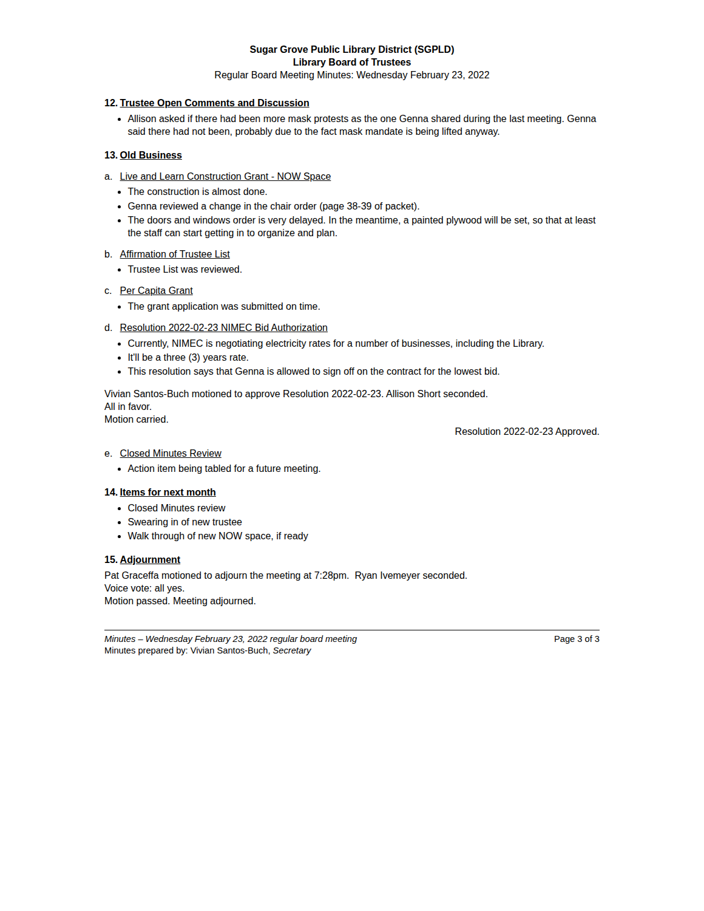Sugar Grove Public Library District (SGPLD)
Library Board of Trustees
Regular Board Meeting Minutes: Wednesday February 23, 2022
12. Trustee Open Comments and Discussion
Allison asked if there had been more mask protests as the one Genna shared during the last meeting. Genna said there had not been, probably due to the fact mask mandate is being lifted anyway.
13. Old Business
a. Live and Learn Construction Grant - NOW Space
The construction is almost done.
Genna reviewed a change in the chair order (page 38-39 of packet).
The doors and windows order is very delayed. In the meantime, a painted plywood will be set, so that at least the staff can start getting in to organize and plan.
b. Affirmation of Trustee List
Trustee List was reviewed.
c. Per Capita Grant
The grant application was submitted on time.
d. Resolution 2022-02-23 NIMEC Bid Authorization
Currently, NIMEC is negotiating electricity rates for a number of businesses, including the Library.
It'll be a three (3) years rate.
This resolution says that Genna is allowed to sign off on the contract for the lowest bid.
Vivian Santos-Buch motioned to approve Resolution 2022-02-23. Allison Short seconded.
All in favor.
Motion carried.
Resolution 2022-02-23 Approved.
e. Closed Minutes Review
Action item being tabled for a future meeting.
14. Items for next month
Closed Minutes review
Swearing in of new trustee
Walk through of new NOW space, if ready
15. Adjournment
Pat Graceffa motioned to adjourn the meeting at 7:28pm. Ryan Ivemeyer seconded.
Voice vote: all yes.
Motion passed. Meeting adjourned.
Minutes – Wednesday February 23, 2022 regular board meeting Page 3 of 3
Minutes prepared by: Vivian Santos-Buch, Secretary